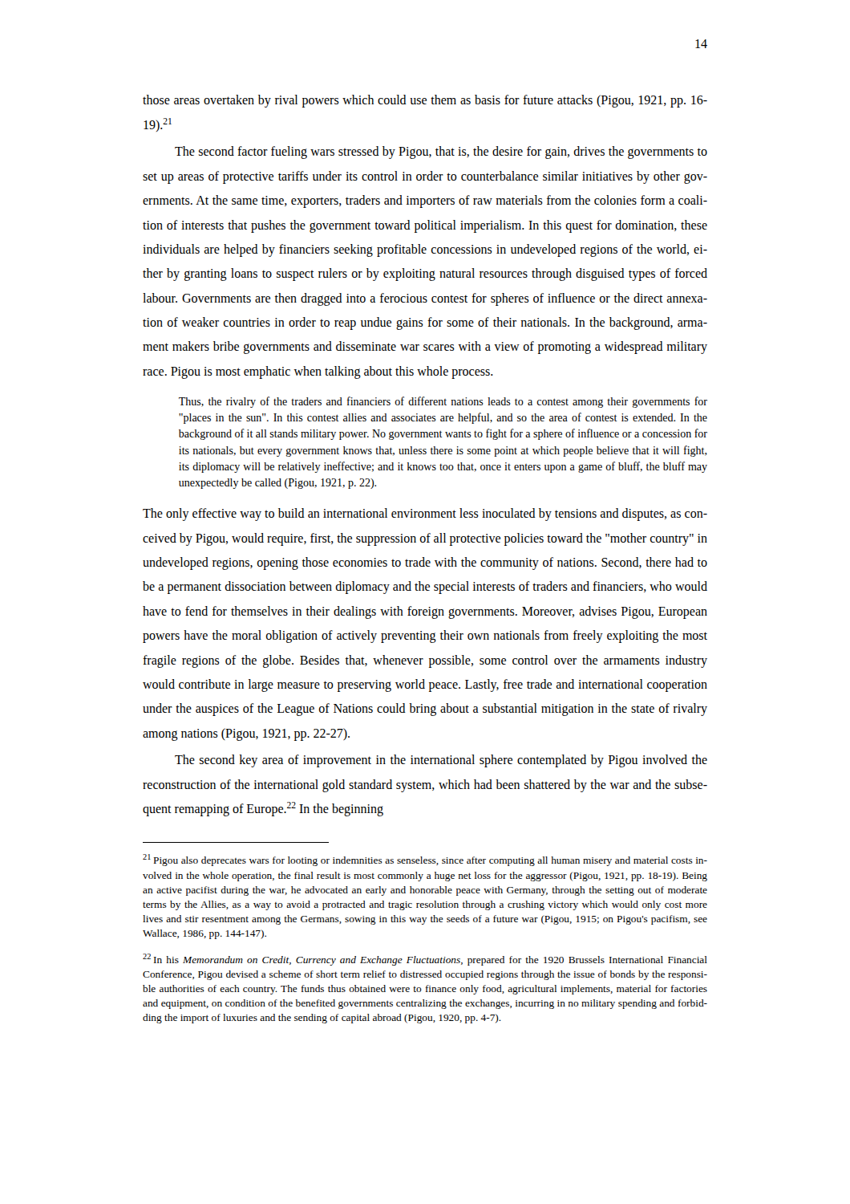14
those areas overtaken by rival powers which could use them as basis for future attacks (Pigou, 1921, pp. 16-19).21
The second factor fueling wars stressed by Pigou, that is, the desire for gain, drives the governments to set up areas of protective tariffs under its control in order to counterbalance similar initiatives by other governments. At the same time, exporters, traders and importers of raw materials from the colonies form a coalition of interests that pushes the government toward political imperialism. In this quest for domination, these individuals are helped by financiers seeking profitable concessions in undeveloped regions of the world, either by granting loans to suspect rulers or by exploiting natural resources through disguised types of forced labour. Governments are then dragged into a ferocious contest for spheres of influence or the direct annexation of weaker countries in order to reap undue gains for some of their nationals. In the background, armament makers bribe governments and disseminate war scares with a view of promoting a widespread military race. Pigou is most emphatic when talking about this whole process.
Thus, the rivalry of the traders and financiers of different nations leads to a contest among their governments for "places in the sun". In this contest allies and associates are helpful, and so the area of contest is extended. In the background of it all stands military power. No government wants to fight for a sphere of influence or a concession for its nationals, but every government knows that, unless there is some point at which people believe that it will fight, its diplomacy will be relatively ineffective; and it knows too that, once it enters upon a game of bluff, the bluff may unexpectedly be called (Pigou, 1921, p. 22).
The only effective way to build an international environment less inoculated by tensions and disputes, as conceived by Pigou, would require, first, the suppression of all protective policies toward the "mother country" in undeveloped regions, opening those economies to trade with the community of nations. Second, there had to be a permanent dissociation between diplomacy and the special interests of traders and financiers, who would have to fend for themselves in their dealings with foreign governments. Moreover, advises Pigou, European powers have the moral obligation of actively preventing their own nationals from freely exploiting the most fragile regions of the globe. Besides that, whenever possible, some control over the armaments industry would contribute in large measure to preserving world peace. Lastly, free trade and international cooperation under the auspices of the League of Nations could bring about a substantial mitigation in the state of rivalry among nations (Pigou, 1921, pp. 22-27).
The second key area of improvement in the international sphere contemplated by Pigou involved the reconstruction of the international gold standard system, which had been shattered by the war and the subsequent remapping of Europe.22 In the beginning
21 Pigou also deprecates wars for looting or indemnities as senseless, since after computing all human misery and material costs involved in the whole operation, the final result is most commonly a huge net loss for the aggressor (Pigou, 1921, pp. 18-19). Being an active pacifist during the war, he advocated an early and honorable peace with Germany, through the setting out of moderate terms by the Allies, as a way to avoid a protracted and tragic resolution through a crushing victory which would only cost more lives and stir resentment among the Germans, sowing in this way the seeds of a future war (Pigou, 1915; on Pigou's pacifism, see Wallace, 1986, pp. 144-147).
22 In his Memorandum on Credit, Currency and Exchange Fluctuations, prepared for the 1920 Brussels International Financial Conference, Pigou devised a scheme of short term relief to distressed occupied regions through the issue of bonds by the responsible authorities of each country. The funds thus obtained were to finance only food, agricultural implements, material for factories and equipment, on condition of the benefited governments centralizing the exchanges, incurring in no military spending and forbidding the import of luxuries and the sending of capital abroad (Pigou, 1920, pp. 4-7).